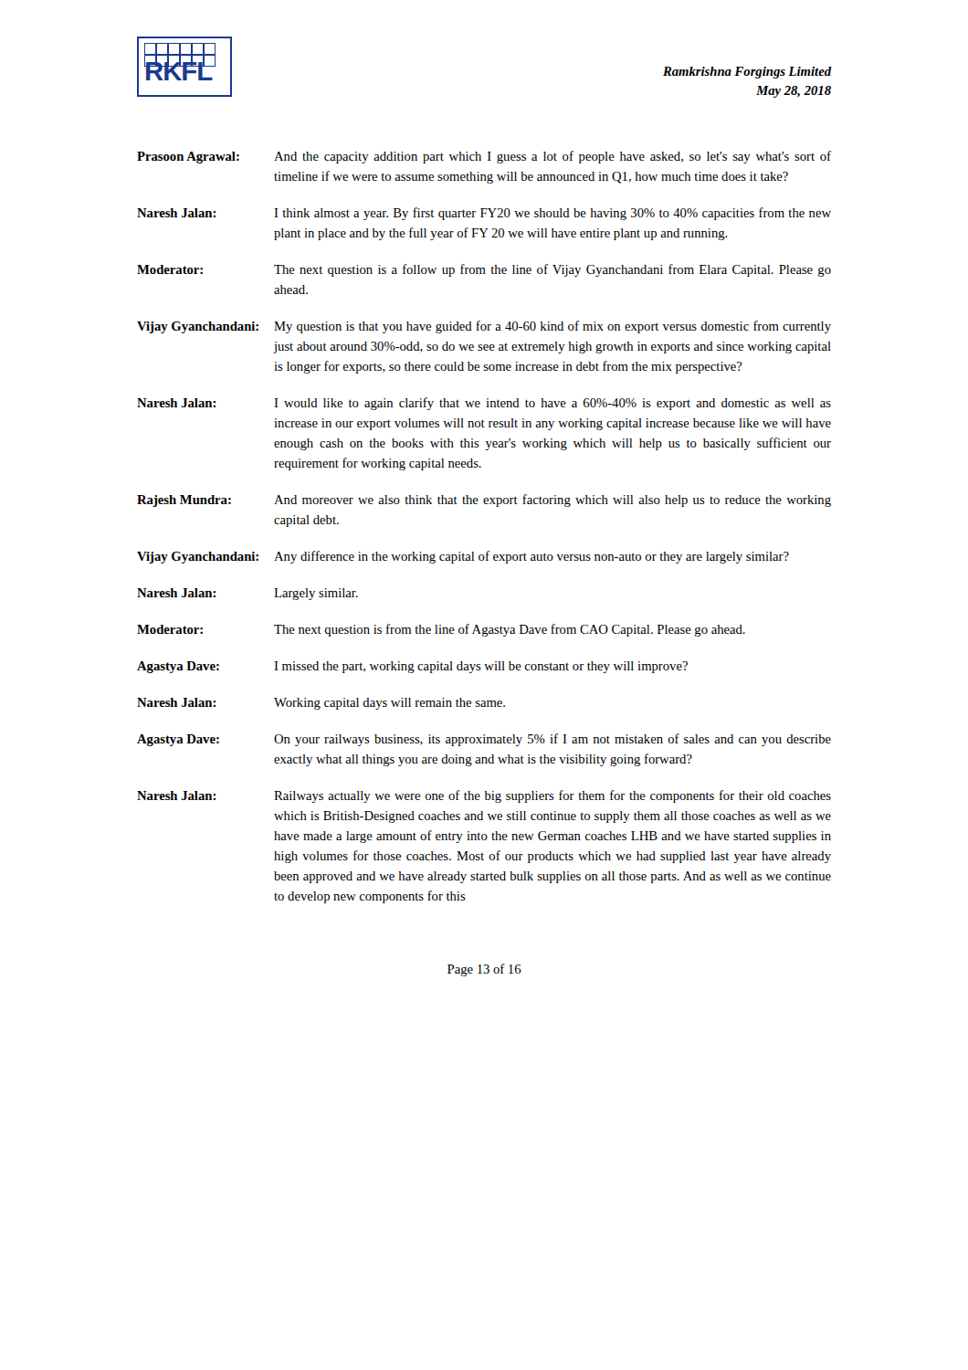RKFL
Ramkrishna Forgings Limited
May 28, 2018
| Prasoon Agrawal: | And the capacity addition part which I guess a lot of people have asked, so let's say what's sort of timeline if we were to assume something will be announced in Q1, how much time does it take? |
| Naresh Jalan: | I think almost a year. By first quarter FY20 we should be having 30% to 40% capacities from the new plant in place and by the full year of FY 20 we will have entire plant up and running. |
| Moderator: | The next question is a follow up from the line of Vijay Gyanchandani from Elara Capital. Please go ahead. |
| Vijay Gyanchandani: | My question is that you have guided for a 40-60 kind of mix on export versus domestic from currently just about around 30%-odd, so do we see at extremely high growth in exports and since working capital is longer for exports, so there could be some increase in debt from the mix perspective? |
| Naresh Jalan: | I would like to again clarify that we intend to have a 60%-40% is export and domestic as well as increase in our export volumes will not result in any working capital increase because like we will have enough cash on the books with this year's working which will help us to basically sufficient our requirement for working capital needs. |
| Rajesh Mundra: | And moreover we also think that the export factoring which will also help us to reduce the working capital debt. |
| Vijay Gyanchandani: | Any difference in the working capital of export auto versus non-auto or they are largely similar? |
| Naresh Jalan: | Largely similar. |
| Moderator: | The next question is from the line of Agastya Dave from CAO Capital. Please go ahead. |
| Agastya Dave: | I missed the part, working capital days will be constant or they will improve? |
| Naresh Jalan: | Working capital days will remain the same. |
| Agastya Dave: | On your railways business, its approximately 5% if I am not mistaken of sales and can you describe exactly what all things you are doing and what is the visibility going forward? |
| Naresh Jalan: | Railways actually we were one of the big suppliers for them for the components for their old coaches which is British-Designed coaches and we still continue to supply them all those coaches as well as we have made a large amount of entry into the new German coaches LHB and we have started supplies in high volumes for those coaches. Most of our products which we had supplied last year have already been approved and we have already started bulk supplies on all those parts. And as well as we continue to develop new components for this |
Page 13 of 16